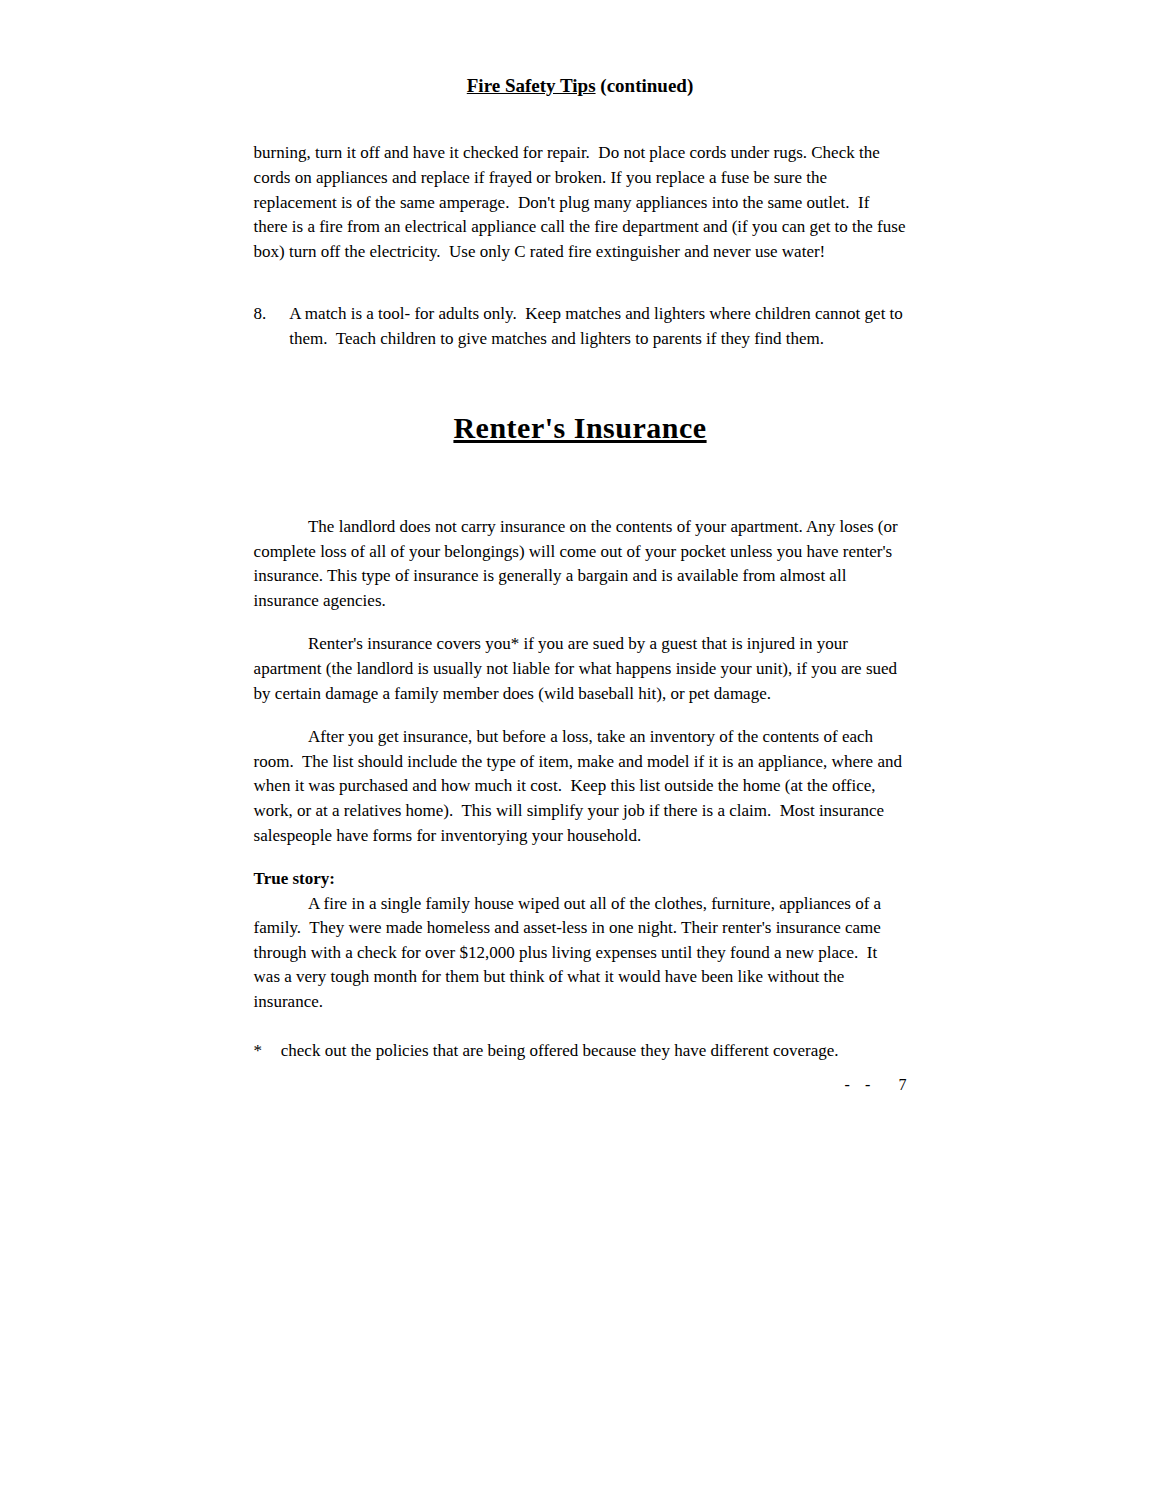Fire Safety Tips (continued)
burning, turn it off and have it checked for repair. Do not place cords under rugs. Check the cords on appliances and replace if frayed or broken. If you replace a fuse be sure the replacement is of the same amperage. Don't plug many appliances into the same outlet. If there is a fire from an electrical appliance call the fire department and (if you can get to the fuse box) turn off the electricity. Use only C rated fire extinguisher and never use water!
8. A match is a tool- for adults only. Keep matches and lighters where children cannot get to them. Teach children to give matches and lighters to parents if they find them.
Renter's Insurance
The landlord does not carry insurance on the contents of your apartment. Any loses (or complete loss of all of your belongings) will come out of your pocket unless you have renter's insurance. This type of insurance is generally a bargain and is available from almost all insurance agencies.
Renter's insurance covers you* if you are sued by a guest that is injured in your apartment (the landlord is usually not liable for what happens inside your unit), if you are sued by certain damage a family member does (wild baseball hit), or pet damage.
After you get insurance, but before a loss, take an inventory of the contents of each room. The list should include the type of item, make and model if it is an appliance, where and when it was purchased and how much it cost. Keep this list outside the home (at the office, work, or at a relatives home). This will simplify your job if there is a claim. Most insurance salespeople have forms for inventorying your household.
True story:
A fire in a single family house wiped out all of the clothes, furniture, appliances of a family. They were made homeless and asset-less in one night. Their renter's insurance came through with a check for over $12,000 plus living expenses until they found a new place. It was a very tough month for them but think of what it would have been like without the insurance.
*check out the policies that are being offered because they have different coverage.
- -7